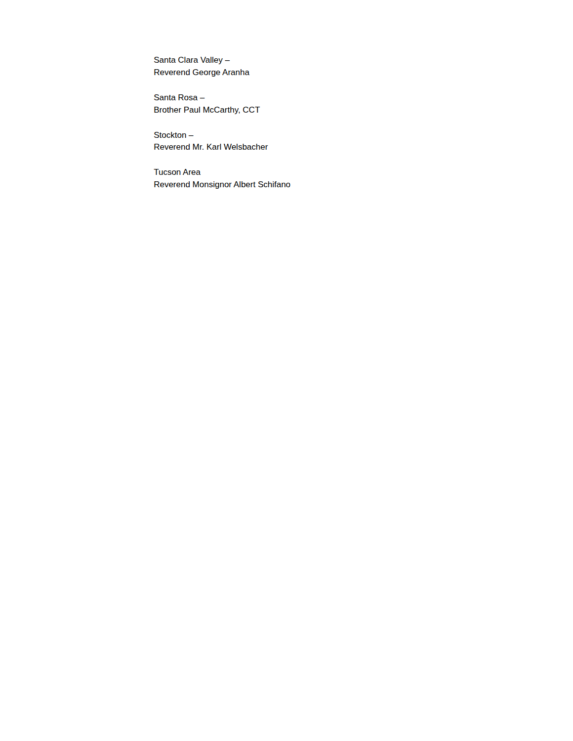Santa Clara Valley –
Reverend George Aranha
Santa Rosa –
Brother Paul McCarthy, CCT
Stockton –
Reverend Mr. Karl Welsbacher
Tucson Area
Reverend Monsignor Albert Schifano